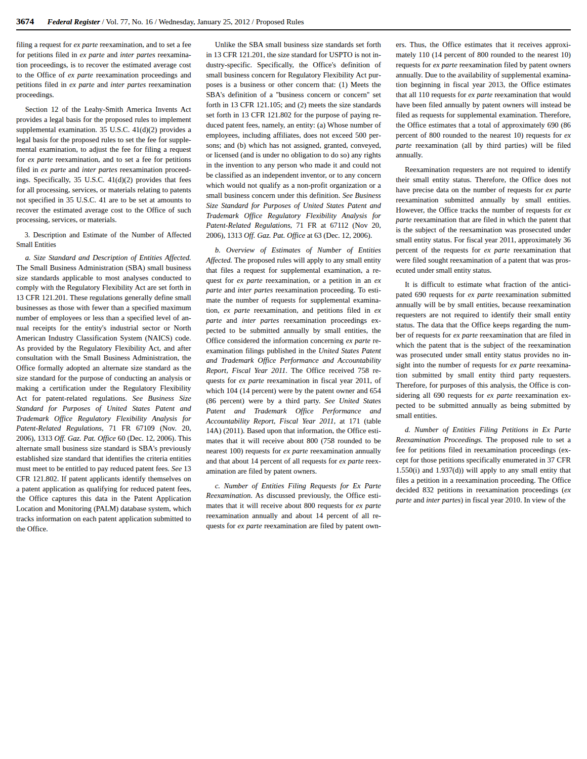3674 Federal Register / Vol. 77, No. 16 / Wednesday, January 25, 2012 / Proposed Rules
filing a request for ex parte reexamination, and to set a fee for petitions filed in ex parte and inter partes reexamination proceedings, is to recover the estimated average cost to the Office of ex parte reexamination proceedings and petitions filed in ex parte and inter partes reexamination proceedings.
Section 12 of the Leahy-Smith America Invents Act provides a legal basis for the proposed rules to implement supplemental examination. 35 U.S.C. 41(d)(2) provides a legal basis for the proposed rules to set the fee for supplemental examination, to adjust the fee for filing a request for ex parte reexamination, and to set a fee for petitions filed in ex parte and inter partes reexamination proceedings. Specifically, 35 U.S.C. 41(d)(2) provides that fees for all processing, services, or materials relating to patents not specified in 35 U.S.C. 41 are to be set at amounts to recover the estimated average cost to the Office of such processing, services, or materials.
3. Description and Estimate of the Number of Affected Small Entities
a. Size Standard and Description of Entities Affected. The Small Business Administration (SBA) small business size standards applicable to most analyses conducted to comply with the Regulatory Flexibility Act are set forth in 13 CFR 121.201. These regulations generally define small businesses as those with fewer than a specified maximum number of employees or less than a specified level of annual receipts for the entity's industrial sector or North American Industry Classification System (NAICS) code. As provided by the Regulatory Flexibility Act, and after consultation with the Small Business Administration, the Office formally adopted an alternate size standard as the size standard for the purpose of conducting an analysis or making a certification under the Regulatory Flexibility Act for patent-related regulations. See Business Size Standard for Purposes of United States Patent and Trademark Office Regulatory Flexibility Analysis for Patent-Related Regulations, 71 FR 67109 (Nov. 20, 2006), 1313 Off. Gaz. Pat. Office 60 (Dec. 12, 2006). This alternate small business size standard is SBA's previously established size standard that identifies the criteria entities must meet to be entitled to pay reduced patent fees. See 13 CFR 121.802. If patent applicants identify themselves on a patent application as qualifying for reduced patent fees, the Office captures this data in the Patent Application Location and Monitoring (PALM) database system, which tracks information on each patent application submitted to the Office.
Unlike the SBA small business size standards set forth in 13 CFR 121.201, the size standard for USPTO is not industry-specific. Specifically, the Office's definition of small business concern for Regulatory Flexibility Act purposes is a business or other concern that: (1) Meets the SBA's definition of a ''business concern or concern'' set forth in 13 CFR 121.105; and (2) meets the size standards set forth in 13 CFR 121.802 for the purpose of paying reduced patent fees, namely, an entity: (a) Whose number of employees, including affiliates, does not exceed 500 persons; and (b) which has not assigned, granted, conveyed, or licensed (and is under no obligation to do so) any rights in the invention to any person who made it and could not be classified as an independent inventor, or to any concern which would not qualify as a non-profit organization or a small business concern under this definition. See Business Size Standard for Purposes of United States Patent and Trademark Office Regulatory Flexibility Analysis for Patent-Related Regulations, 71 FR at 67112 (Nov 20, 2006), 1313 Off. Gaz. Pat. Office at 63 (Dec. 12, 2006).
b. Overview of Estimates of Number of Entities Affected. The proposed rules will apply to any small entity that files a request for supplemental examination, a request for ex parte reexamination, or a petition in an ex parte and inter partes reexamination proceeding. To estimate the number of requests for supplemental examination, ex parte reexamination, and petitions filed in ex parte and inter partes reexamination proceedings expected to be submitted annually by small entities, the Office considered the information concerning ex parte reexamination filings published in the United States Patent and Trademark Office Performance and Accountability Report, Fiscal Year 2011. The Office received 758 requests for ex parte reexamination in fiscal year 2011, of which 104 (14 percent) were by the patent owner and 654 (86 percent) were by a third party. See United States Patent and Trademark Office Performance and Accountability Report, Fiscal Year 2011, at 171 (table 14A) (2011). Based upon that information, the Office estimates that it will receive about 800 (758 rounded to be nearest 100) requests for ex parte reexamination annually and that about 14 percent of all requests for ex parte reexamination are filed by patent owners.
c. Number of Entities Filing Requests for Ex Parte Reexamination. As discussed previously, the Office estimates that it will receive about 800 requests for ex parte reexamination annually and about 14 percent of all requests for ex parte reexamination are filed by patent owners. Thus, the Office estimates that it receives approximately 110 (14 percent of 800 rounded to the nearest 10) requests for ex parte reexamination filed by patent owners annually. Due to the availability of supplemental examination beginning in fiscal year 2013, the Office estimates that all 110 requests for ex parte reexamination that would have been filed annually by patent owners will instead be filed as requests for supplemental examination. Therefore, the Office estimates that a total of approximately 690 (86 percent of 800 rounded to the nearest 10) requests for ex parte reexamination (all by third parties) will be filed annually.
Reexamination requesters are not required to identify their small entity status. Therefore, the Office does not have precise data on the number of requests for ex parte reexamination submitted annually by small entities. However, the Office tracks the number of requests for ex parte reexamination that are filed in which the patent that is the subject of the reexamination was prosecuted under small entity status. For fiscal year 2011, approximately 36 percent of the requests for ex parte reexamination that were filed sought reexamination of a patent that was prosecuted under small entity status.
It is difficult to estimate what fraction of the anticipated 690 requests for ex parte reexamination submitted annually will be by small entities, because reexamination requesters are not required to identify their small entity status. The data that the Office keeps regarding the number of requests for ex parte reexamination that are filed in which the patent that is the subject of the reexamination was prosecuted under small entity status provides no insight into the number of requests for ex parte reexamination submitted by small entity third party requesters. Therefore, for purposes of this analysis, the Office is considering all 690 requests for ex parte reexamination expected to be submitted annually as being submitted by small entities.
d. Number of Entities Filing Petitions in Ex Parte Reexamination Proceedings. The proposed rule to set a fee for petitions filed in reexamination proceedings (except for those petitions specifically enumerated in 37 CFR 1.550(i) and 1.937(d)) will apply to any small entity that files a petition in a reexamination proceeding. The Office decided 832 petitions in reexamination proceedings (ex parte and inter partes) in fiscal year 2010. In view of the